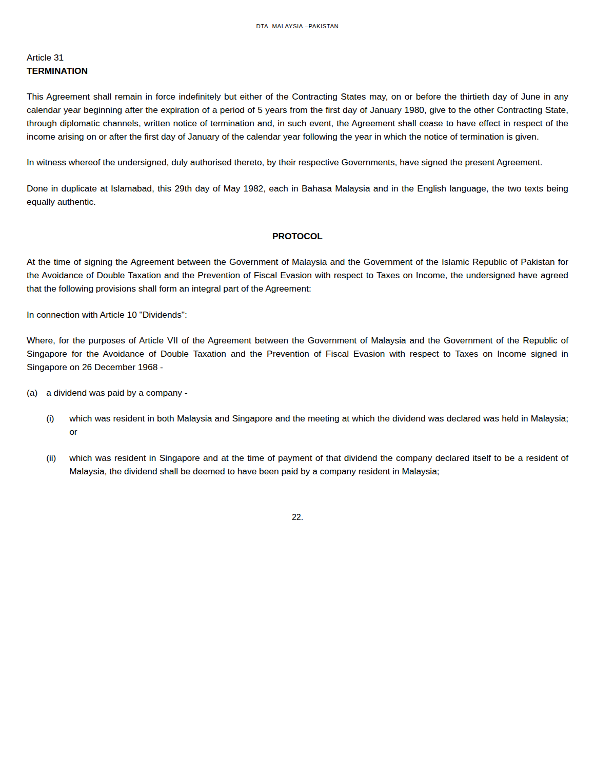DTA MALAYSIA –PAKISTAN
Article 31
TERMINATION
This Agreement shall remain in force indefinitely but either of the Contracting States may, on or before the thirtieth day of June in any calendar year beginning after the expiration of a period of 5 years from the first day of January 1980, give to the other Contracting State, through diplomatic channels, written notice of termination and, in such event, the Agreement shall cease to have effect in respect of the income arising on or after the first day of January of the calendar year following the year in which the notice of termination is given.
In witness whereof the undersigned, duly authorised thereto, by their respective Governments, have signed the present Agreement.
Done in duplicate at Islamabad, this 29th day of May 1982, each in Bahasa Malaysia and in the English language, the two texts being equally authentic.
PROTOCOL
At the time of signing the Agreement between the Government of Malaysia and the Government of the Islamic Republic of Pakistan for the Avoidance of Double Taxation and the Prevention of Fiscal Evasion with respect to Taxes on Income, the undersigned have agreed that the following provisions shall form an integral part of the Agreement:
In connection with Article 10 "Dividends":
Where, for the purposes of Article VII of the Agreement between the Government of Malaysia and the Government of the Republic of Singapore for the Avoidance of Double Taxation and the Prevention of Fiscal Evasion with respect to Taxes on Income signed in Singapore on 26 December 1968 -
(a) a dividend was paid by a company -
(i) which was resident in both Malaysia and Singapore and the meeting at which the dividend was declared was held in Malaysia; or
(ii) which was resident in Singapore and at the time of payment of that dividend the company declared itself to be a resident of Malaysia, the dividend shall be deemed to have been paid by a company resident in Malaysia;
22.